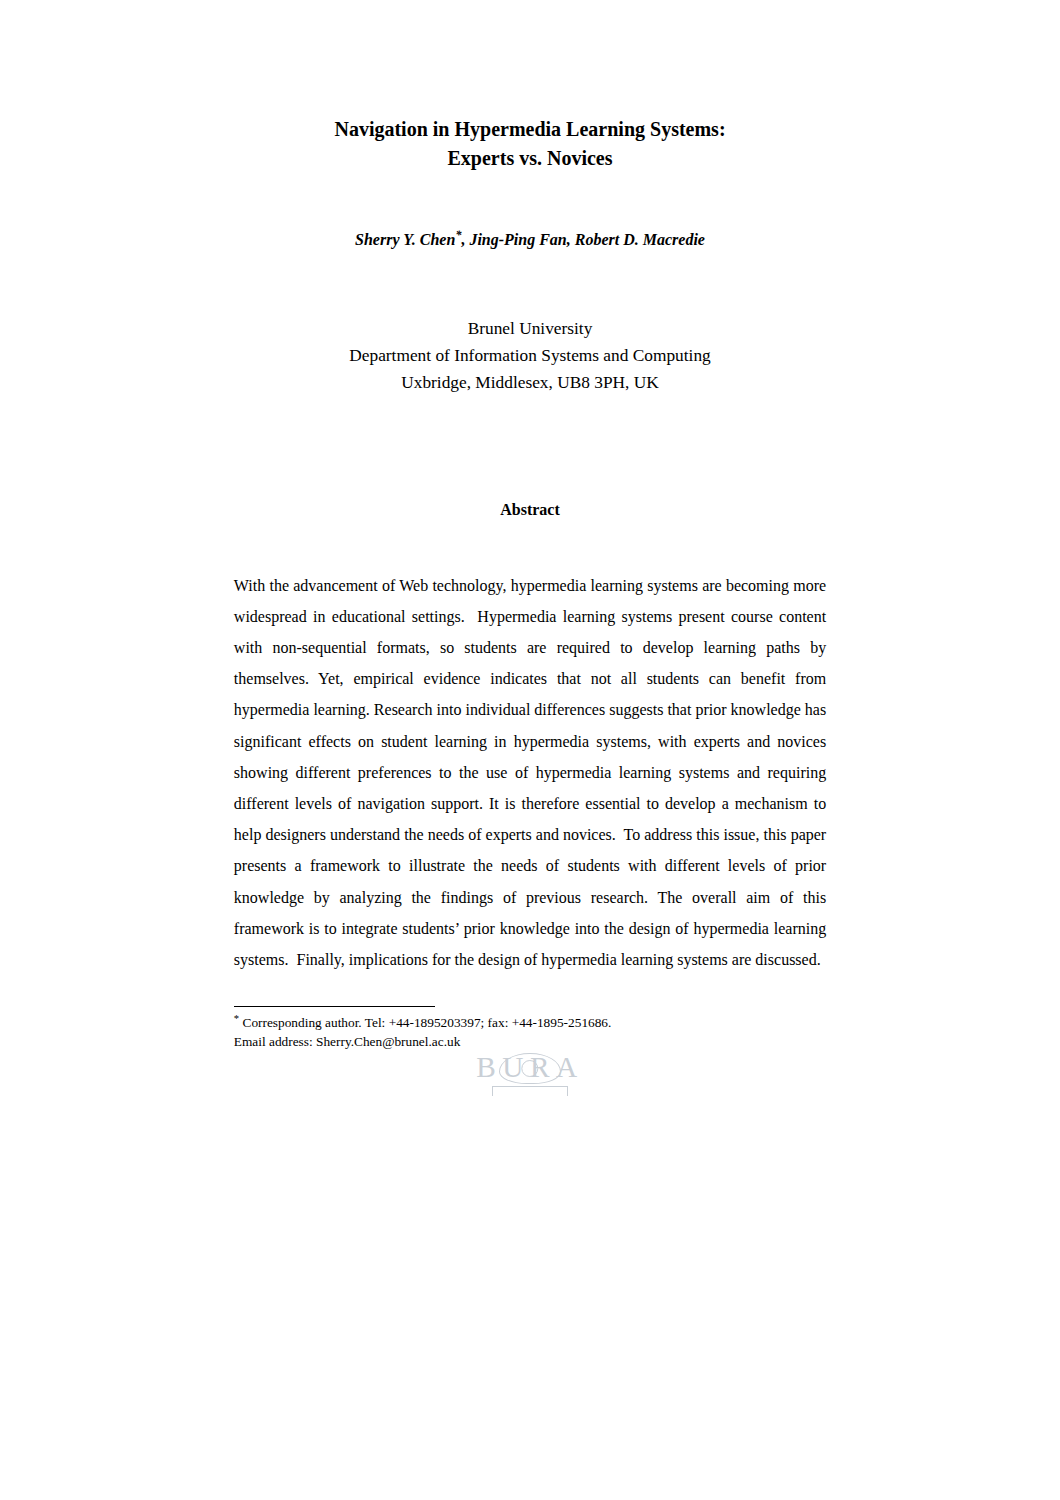Navigation in Hypermedia Learning Systems:
Experts vs. Novices
Sherry Y. Chen*, Jing-Ping Fan, Robert D. Macredie
Brunel University
Department of Information Systems and Computing
Uxbridge, Middlesex, UB8 3PH, UK
Abstract
With the advancement of Web technology, hypermedia learning systems are becoming more widespread in educational settings. Hypermedia learning systems present course content with non-sequential formats, so students are required to develop learning paths by themselves. Yet, empirical evidence indicates that not all students can benefit from hypermedia learning. Research into individual differences suggests that prior knowledge has significant effects on student learning in hypermedia systems, with experts and novices showing different preferences to the use of hypermedia learning systems and requiring different levels of navigation support. It is therefore essential to develop a mechanism to help designers understand the needs of experts and novices. To address this issue, this paper presents a framework to illustrate the needs of students with different levels of prior knowledge by analyzing the findings of previous research. The overall aim of this framework is to integrate students’ prior knowledge into the design of hypermedia learning systems. Finally, implications for the design of hypermedia learning systems are discussed.
* Corresponding author. Tel: +44-1895203397; fax: +44-1895-251686.
Email address: Sherry.Chen@brunel.ac.uk
BURA